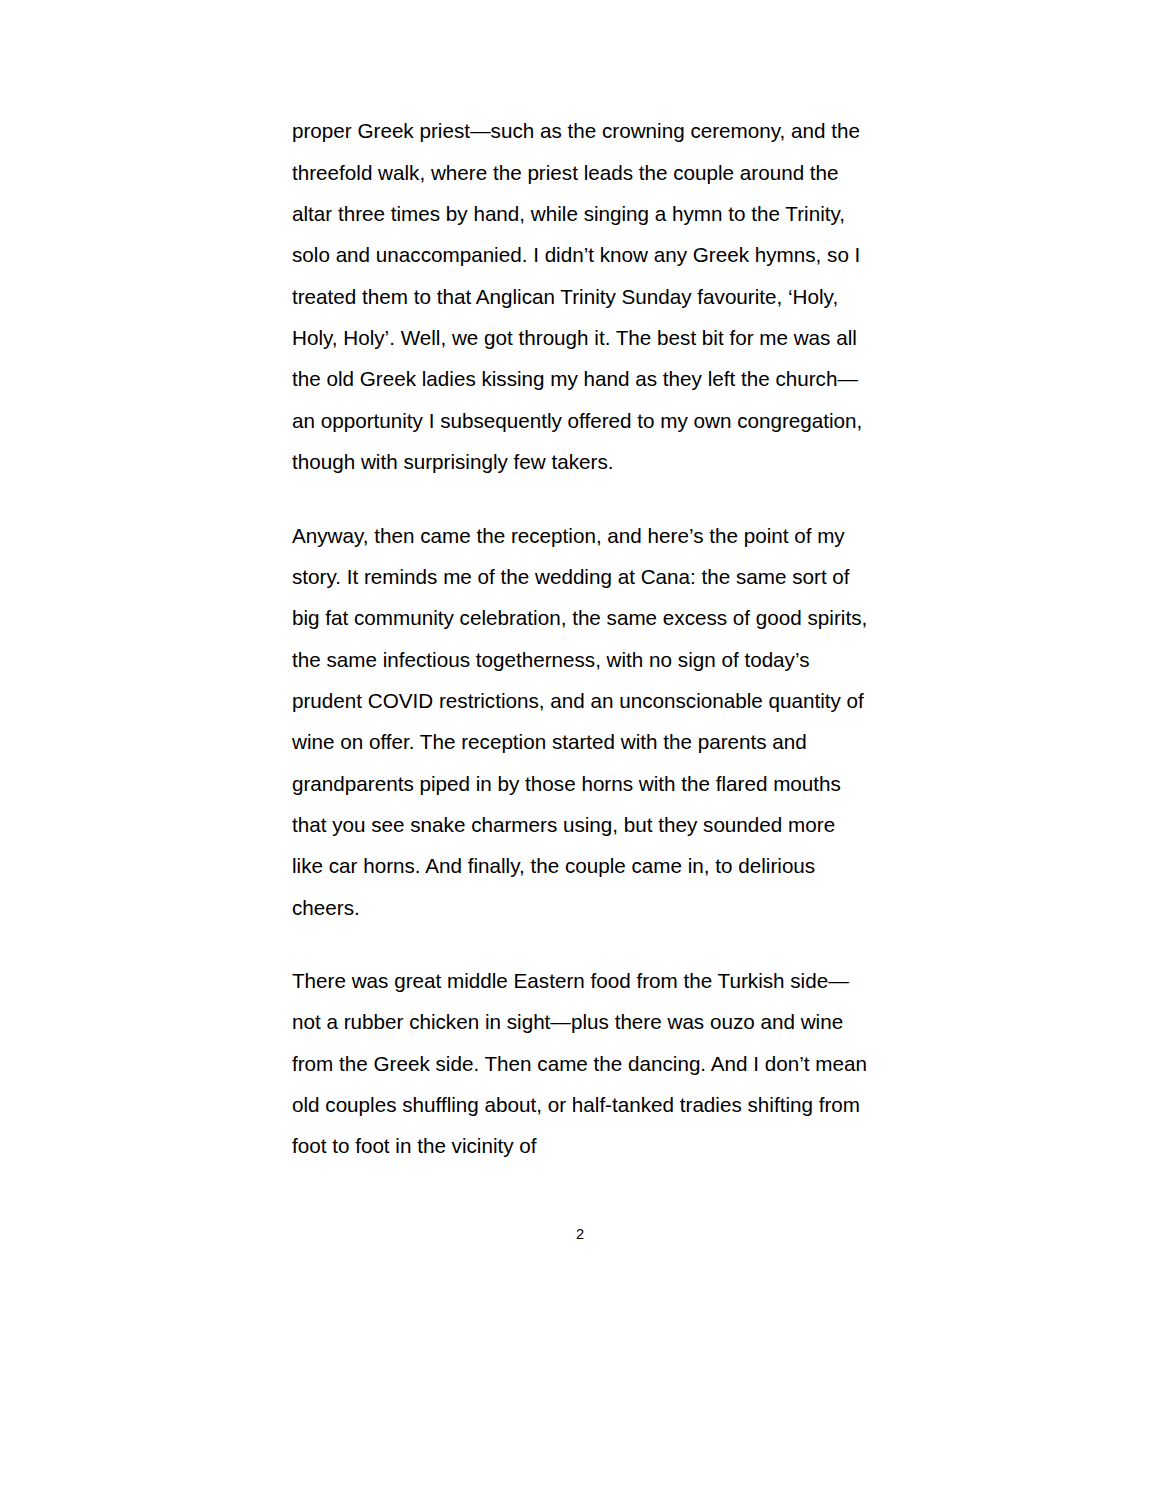proper Greek priest—such as the crowning ceremony, and the threefold walk, where the priest leads the couple around the altar three times by hand, while singing a hymn to the Trinity, solo and unaccompanied. I didn’t know any Greek hymns, so I treated them to that Anglican Trinity Sunday favourite, ‘Holy, Holy, Holy’. Well, we got through it. The best bit for me was all the old Greek ladies kissing my hand as they left the church—an opportunity I subsequently offered to my own congregation, though with surprisingly few takers.
Anyway, then came the reception, and here’s the point of my story. It reminds me of the wedding at Cana: the same sort of big fat community celebration, the same excess of good spirits, the same infectious togetherness, with no sign of today’s prudent COVID restrictions, and an unconscionable quantity of wine on offer. The reception started with the parents and grandparents piped in by those horns with the flared mouths that you see snake charmers using, but they sounded more like car horns. And finally, the couple came in, to delirious cheers.
There was great middle Eastern food from the Turkish side—not a rubber chicken in sight—plus there was ouzo and wine from the Greek side. Then came the dancing. And I don’t mean old couples shuffling about, or half-tanked tradies shifting from foot to foot in the vicinity of
2